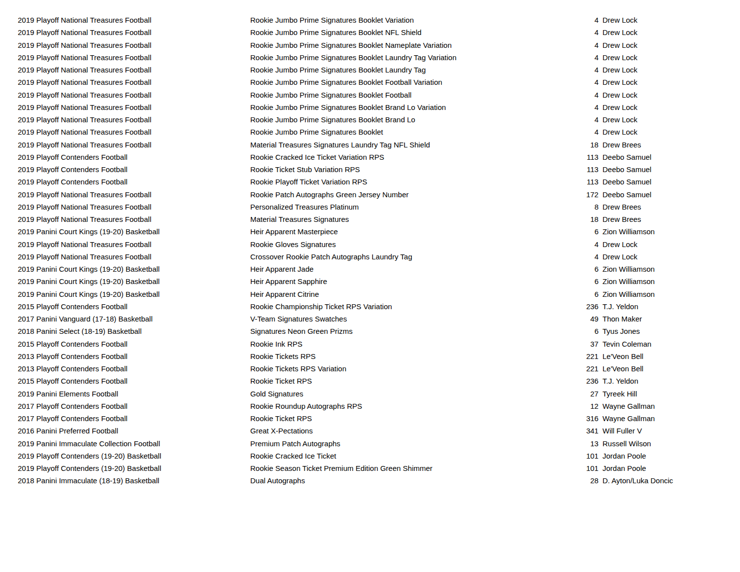| 2019 Playoff National Treasures Football | Rookie Jumbo Prime Signatures Booklet Variation | 4 | Drew Lock |
| 2019 Playoff National Treasures Football | Rookie Jumbo Prime Signatures Booklet NFL Shield | 4 | Drew Lock |
| 2019 Playoff National Treasures Football | Rookie Jumbo Prime Signatures Booklet Nameplate Variation | 4 | Drew Lock |
| 2019 Playoff National Treasures Football | Rookie Jumbo Prime Signatures Booklet Laundry Tag Variation | 4 | Drew Lock |
| 2019 Playoff National Treasures Football | Rookie Jumbo Prime Signatures Booklet Laundry Tag | 4 | Drew Lock |
| 2019 Playoff National Treasures Football | Rookie Jumbo Prime Signatures Booklet Football Variation | 4 | Drew Lock |
| 2019 Playoff National Treasures Football | Rookie Jumbo Prime Signatures Booklet Football | 4 | Drew Lock |
| 2019 Playoff National Treasures Football | Rookie Jumbo Prime Signatures Booklet Brand Lo Variation | 4 | Drew Lock |
| 2019 Playoff National Treasures Football | Rookie Jumbo Prime Signatures Booklet Brand Lo | 4 | Drew Lock |
| 2019 Playoff National Treasures Football | Rookie Jumbo Prime Signatures Booklet | 4 | Drew Lock |
| 2019 Playoff National Treasures Football | Material Treasures Signatures Laundry Tag NFL Shield | 18 | Drew Brees |
| 2019 Playoff Contenders Football | Rookie Cracked Ice Ticket Variation RPS | 113 | Deebo Samuel |
| 2019 Playoff Contenders Football | Rookie Ticket Stub Variation RPS | 113 | Deebo Samuel |
| 2019 Playoff Contenders Football | Rookie Playoff Ticket Variation RPS | 113 | Deebo Samuel |
| 2019 Playoff National Treasures Football | Rookie Patch Autographs Green Jersey Number | 172 | Deebo Samuel |
| 2019 Playoff National Treasures Football | Personalized Treasures Platinum | 8 | Drew Brees |
| 2019 Playoff National Treasures Football | Material Treasures Signatures | 18 | Drew Brees |
| 2019 Panini Court Kings (19-20) Basketball | Heir Apparent Masterpiece | 6 | Zion Williamson |
| 2019 Playoff National Treasures Football | Rookie Gloves Signatures | 4 | Drew Lock |
| 2019 Playoff National Treasures Football | Crossover Rookie Patch Autographs Laundry Tag | 4 | Drew Lock |
| 2019 Panini Court Kings (19-20) Basketball | Heir Apparent Jade | 6 | Zion Williamson |
| 2019 Panini Court Kings (19-20) Basketball | Heir Apparent Sapphire | 6 | Zion Williamson |
| 2019 Panini Court Kings (19-20) Basketball | Heir Apparent Citrine | 6 | Zion Williamson |
| 2015 Playoff Contenders Football | Rookie Championship Ticket RPS Variation | 236 | T.J. Yeldon |
| 2017 Panini Vanguard (17-18) Basketball | V-Team Signatures Swatches | 49 | Thon Maker |
| 2018 Panini Select (18-19) Basketball | Signatures Neon Green Prizms | 6 | Tyus Jones |
| 2015 Playoff Contenders Football | Rookie Ink RPS | 37 | Tevin Coleman |
| 2013 Playoff Contenders Football | Rookie Tickets RPS | 221 | Le'Veon Bell |
| 2013 Playoff Contenders Football | Rookie Tickets RPS Variation | 221 | Le'Veon Bell |
| 2015 Playoff Contenders Football | Rookie Ticket RPS | 236 | T.J. Yeldon |
| 2019 Panini Elements Football | Gold Signatures | 27 | Tyreek Hill |
| 2017 Playoff Contenders Football | Rookie Roundup Autographs RPS | 12 | Wayne Gallman |
| 2017 Playoff Contenders Football | Rookie Ticket RPS | 316 | Wayne Gallman |
| 2016 Panini Preferred Football | Great X-Pectations | 341 | Will Fuller V |
| 2019 Panini Immaculate Collection Football | Premium Patch Autographs | 13 | Russell Wilson |
| 2019 Playoff Contenders (19-20) Basketball | Rookie Cracked Ice Ticket | 101 | Jordan Poole |
| 2019 Playoff Contenders (19-20) Basketball | Rookie Season Ticket Premium Edition Green Shimmer | 101 | Jordan Poole |
| 2018 Panini Immaculate (18-19) Basketball | Dual Autographs | 28 | D. Ayton/Luka Doncic |